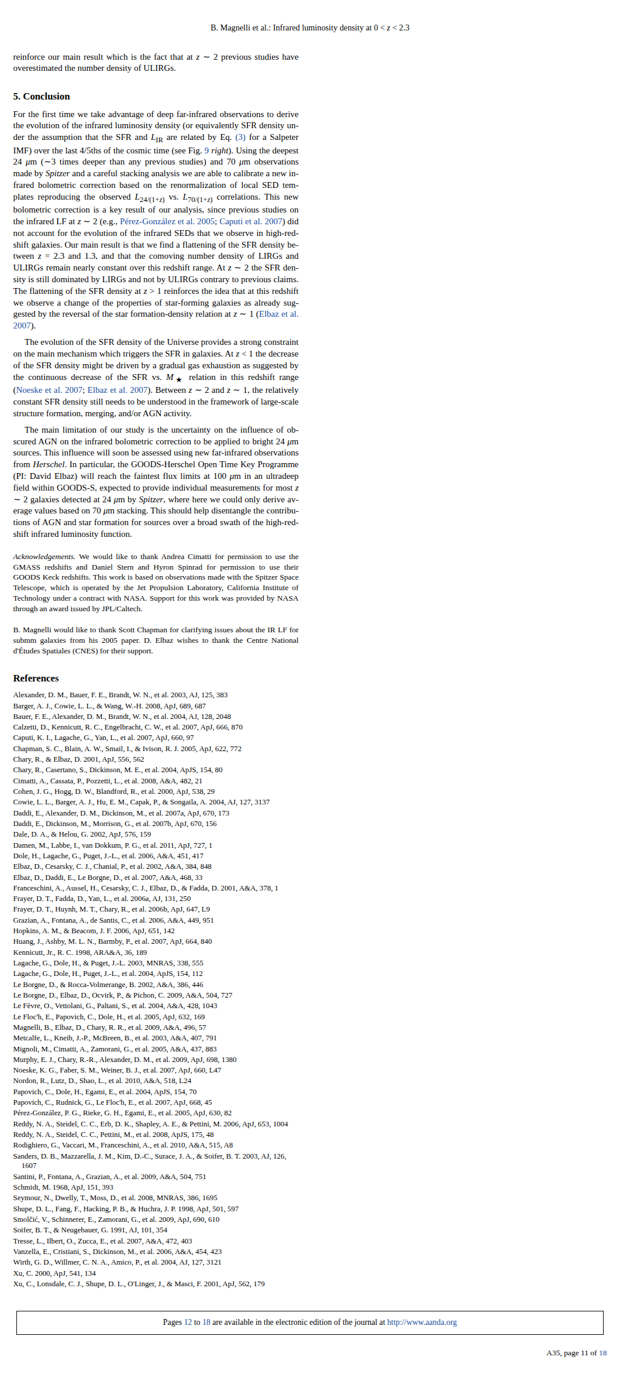B. Magnelli et al.: Infrared luminosity density at 0 < z < 2.3
reinforce our main result which is the fact that at z ∼ 2 previous studies have overestimated the number density of ULIRGs.
5. Conclusion
For the first time we take advantage of deep far-infrared observations to derive the evolution of the infrared luminosity density (or equivalently SFR density under the assumption that the SFR and LIR are related by Eq. (3) for a Salpeter IMF) over the last 4/5ths of the cosmic time (see Fig. 9 right). Using the deepest 24 μm (∼3 times deeper than any previous studies) and 70 μm observations made by Spitzer and a careful stacking analysis we are able to calibrate a new infrared bolometric correction based on the renormalization of local SED templates reproducing the observed L24/(1+z) vs. L70/(1+z) correlations. This new bolometric correction is a key result of our analysis, since previous studies on the infrared LF at z ∼ 2 (e.g., Pérez-González et al. 2005; Caputi et al. 2007) did not account for the evolution of the infrared SEDs that we observe in high-redshift galaxies. Our main result is that we find a flattening of the SFR density between z = 2.3 and 1.3, and that the comoving number density of LIRGs and ULIRGs remain nearly constant over this redshift range. At z ∼ 2 the SFR density is still dominated by LIRGs and not by ULIRGs contrary to previous claims. The flattening of the SFR density at z > 1 reinforces the idea that at this redshift we observe a change of the properties of star-forming galaxies as already suggested by the reversal of the star formation-density relation at z ∼ 1 (Elbaz et al. 2007).
The evolution of the SFR density of the Universe provides a strong constraint on the main mechanism which triggers the SFR in galaxies. At z < 1 the decrease of the SFR density might be driven by a gradual gas exhaustion as suggested by the continuous decrease of the SFR vs. M★ relation in this redshift range (Noeske et al. 2007; Elbaz et al. 2007). Between z ∼ 2 and z ∼ 1, the relatively constant SFR density still needs to be understood in the framework of large-scale structure formation, merging, and/or AGN activity.
The main limitation of our study is the uncertainty on the influence of obscured AGN on the infrared bolometric correction to be applied to bright 24 μm sources. This influence will soon be assessed using new far-infrared observations from Herschel. In particular, the GOODS-Herschel Open Time Key Programme (PI: David Elbaz) will reach the faintest flux limits at 100 μm in an ultradeep field within GOODS-S, expected to provide individual measurements for most z ∼ 2 galaxies detected at 24 μm by Spitzer, where here we could only derive average values based on 70 μm stacking. This should help disentangle the contributions of AGN and star formation for sources over a broad swath of the high-redshift infrared luminosity function.
Acknowledgements. We would like to thank Andrea Cimatti for permission to use the GMASS redshifts and Daniel Stern and Hyron Spinrad for permission to use their GOODS Keck redshifts. This work is based on observations made with the Spitzer Space Telescope, which is operated by the Jet Propulsion Laboratory, California Institute of Technology under a contract with NASA. Support for this work was provided by NASA through an award issued by JPL/Caltech.
B. Magnelli would like to thank Scott Chapman for clarifying issues about the IR LF for submm galaxies from his 2005 paper. D. Elbaz wishes to thank the Centre National d'Études Spatiales (CNES) for their support.
References
Alexander, D. M., Bauer, F. E., Brandt, W. N., et al. 2003, AJ, 125, 383
Barger, A. J., Cowie, L. L., & Wang, W.-H. 2008, ApJ, 689, 687
Bauer, F. E., Alexander, D. M., Brandt, W. N., et al. 2004, AJ, 128, 2048
Calzetti, D., Kennicutt, R. C., Engelbracht, C. W., et al. 2007, ApJ, 666, 870
Caputi, K. I., Lagache, G., Yan, L., et al. 2007, ApJ, 660, 97
Chapman, S. C., Blain, A. W., Smail, I., & Ivison, R. J. 2005, ApJ, 622, 772
Chary, R., & Elbaz, D. 2001, ApJ, 556, 562
Chary, R., Casertano, S., Dickinson, M. E., et al. 2004, ApJS, 154, 80
Cimatti, A., Cassata, P., Pozzetti, L., et al. 2008, A&A, 482, 21
Cohen, J. G., Hogg, D. W., Blandford, R., et al. 2000, ApJ, 538, 29
Cowie, L. L., Barger, A. J., Hu, E. M., Capak, P., & Songaila, A. 2004, AJ, 127, 3137
Daddi, E., Alexander, D. M., Dickinson, M., et al. 2007a, ApJ, 670, 173
Daddi, E., Dickinson, M., Morrison, G., et al. 2007b, ApJ, 670, 156
Dale, D. A., & Helou, G. 2002, ApJ, 576, 159
Damen, M., Labbe, I., van Dokkum, P. G., et al. 2011, ApJ, 727, 1
Dole, H., Lagache, G., Puget, J.-L., et al. 2006, A&A, 451, 417
Elbaz, D., Cesarsky, C. J., Chanial, P., et al. 2002, A&A, 384, 848
Elbaz, D., Daddi, E., Le Borgne, D., et al. 2007, A&A, 468, 33
Franceschini, A., Aussel, H., Cesarsky, C. J., Elbaz, D., & Fadda, D. 2001, A&A, 378, 1
Frayer, D. T., Fadda, D., Yan, L., et al. 2006a, AJ, 131, 250
Frayer, D. T., Huynh, M. T., Chary, R., et al. 2006b, ApJ, 647, L9
Grazian, A., Fontana, A., de Santis, C., et al. 2006, A&A, 449, 951
Hopkins, A. M., & Beacom, J. F. 2006, ApJ, 651, 142
Huang, J., Ashby, M. L. N., Barmby, P., et al. 2007, ApJ, 664, 840
Kennicutt, Jr., R. C. 1998, ARA&A, 36, 189
Lagache, G., Dole, H., & Puget, J.-L. 2003, MNRAS, 338, 555
Lagache, G., Dole, H., Puget, J.-L., et al. 2004, ApJS, 154, 112
Le Borgne, D., & Rocca-Volmerange, B. 2002, A&A, 386, 446
Le Borgne, D., Elbaz, D., Ocvirk, P., & Pichon, C. 2009, A&A, 504, 727
Le Fèvre, O., Vettolani, G., Paltani, S., et al. 2004, A&A, 428, 1043
Le Floc'h, E., Papovich, C., Dole, H., et al. 2005, ApJ, 632, 169
Magnelli, B., Elbaz, D., Chary, R. R., et al. 2009, A&A, 496, 57
Metcalfe, L., Kneib, J.-P., McBreen, B., et al. 2003, A&A, 407, 791
Mignoli, M., Cimatti, A., Zamorani, G., et al. 2005, A&A, 437, 883
Murphy, E. J., Chary, R.-R., Alexander, D. M., et al. 2009, ApJ, 698, 1380
Noeske, K. G., Faber, S. M., Weiner, B. J., et al. 2007, ApJ, 660, L47
Nordon, R., Lutz, D., Shao, L., et al. 2010, A&A, 518, L24
Papovich, C., Dole, H., Egami, E., et al. 2004, ApJS, 154, 70
Papovich, C., Rudnick, G., Le Floc'h, E., et al. 2007, ApJ, 668, 45
Pérez-González, P. G., Rieke, G. H., Egami, E., et al. 2005, ApJ, 630, 82
Reddy, N. A., Steidel, C. C., Erb, D. K., Shapley, A. E., & Pettini, M. 2006, ApJ, 653, 1004
Reddy, N. A., Steidel, C. C., Pettini, M., et al. 2008, ApJS, 175, 48
Rodighiero, G., Vaccari, M., Franceschini, A., et al. 2010, A&A, 515, A8
Sanders, D. B., Mazzarella, J. M., Kim, D.-C., Surace, J. A., & Soifer, B. T. 2003, AJ, 126, 1607
Santini, P., Fontana, A., Grazian, A., et al. 2009, A&A, 504, 751
Schmidt, M. 1968, ApJ, 151, 393
Seymour, N., Dwelly, T., Moss, D., et al. 2008, MNRAS, 386, 1695
Shupe, D. L., Fang, F., Hacking, P. B., & Huchra, J. P. 1998, ApJ, 501, 597
Smolčić, V., Schinnerer, E., Zamorani, G., et al. 2009, ApJ, 690, 610
Soifer, B. T., & Neugebauer, G. 1991, AJ, 101, 354
Tresse, L., Ilbert, O., Zucca, E., et al. 2007, A&A, 472, 403
Vanzella, E., Cristiani, S., Dickinson, M., et al. 2006, A&A, 454, 423
Wirth, G. D., Willmer, C. N. A., Amico, P., et al. 2004, AJ, 127, 3121
Xu, C. 2000, ApJ, 541, 134
Xu, C., Lonsdale, C. J., Shupe, D. L., O'Linger, J., & Masci, F. 2001, ApJ, 562, 179
Pages 12 to 18 are available in the electronic edition of the journal at http://www.aanda.org
A35, page 11 of 18